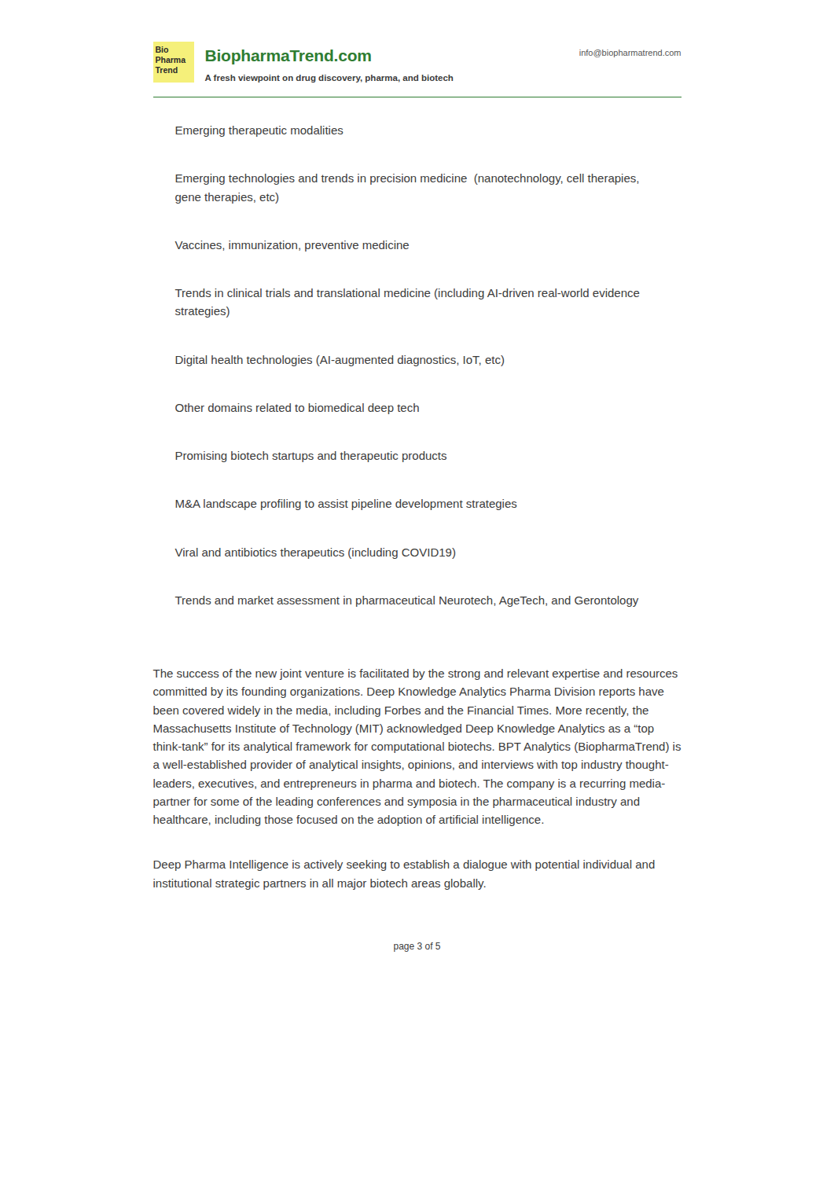Bio
Pharma
Trend
BiopharmaTrend.com
A fresh viewpoint on drug discovery, pharma, and biotech
info@biopharmatrend.com
Emerging therapeutic modalities
Emerging technologies and trends in precision medicine (nanotechnology, cell therapies, gene therapies, etc)
Vaccines, immunization, preventive medicine
Trends in clinical trials and translational medicine (including AI-driven real-world evidence strategies)
Digital health technologies (AI-augmented diagnostics, IoT, etc)
Other domains related to biomedical deep tech
Promising biotech startups and therapeutic products
M&A landscape profiling to assist pipeline development strategies
Viral and antibiotics therapeutics (including COVID19)
Trends and market assessment in pharmaceutical Neurotech, AgeTech, and Gerontology
The success of the new joint venture is facilitated by the strong and relevant expertise and resources committed by its founding organizations. Deep Knowledge Analytics Pharma Division reports have been covered widely in the media, including Forbes and the Financial Times. More recently, the Massachusetts Institute of Technology (MIT) acknowledged Deep Knowledge Analytics as a “top think-tank” for its analytical framework for computational biotechs. BPT Analytics (BiopharmaTrend) is a well-established provider of analytical insights, opinions, and interviews with top industry thought-leaders, executives, and entrepreneurs in pharma and biotech. The company is a recurring media-partner for some of the leading conferences and symposia in the pharmaceutical industry and healthcare, including those focused on the adoption of artificial intelligence.
Deep Pharma Intelligence is actively seeking to establish a dialogue with potential individual and institutional strategic partners in all major biotech areas globally.
page 3 of 5